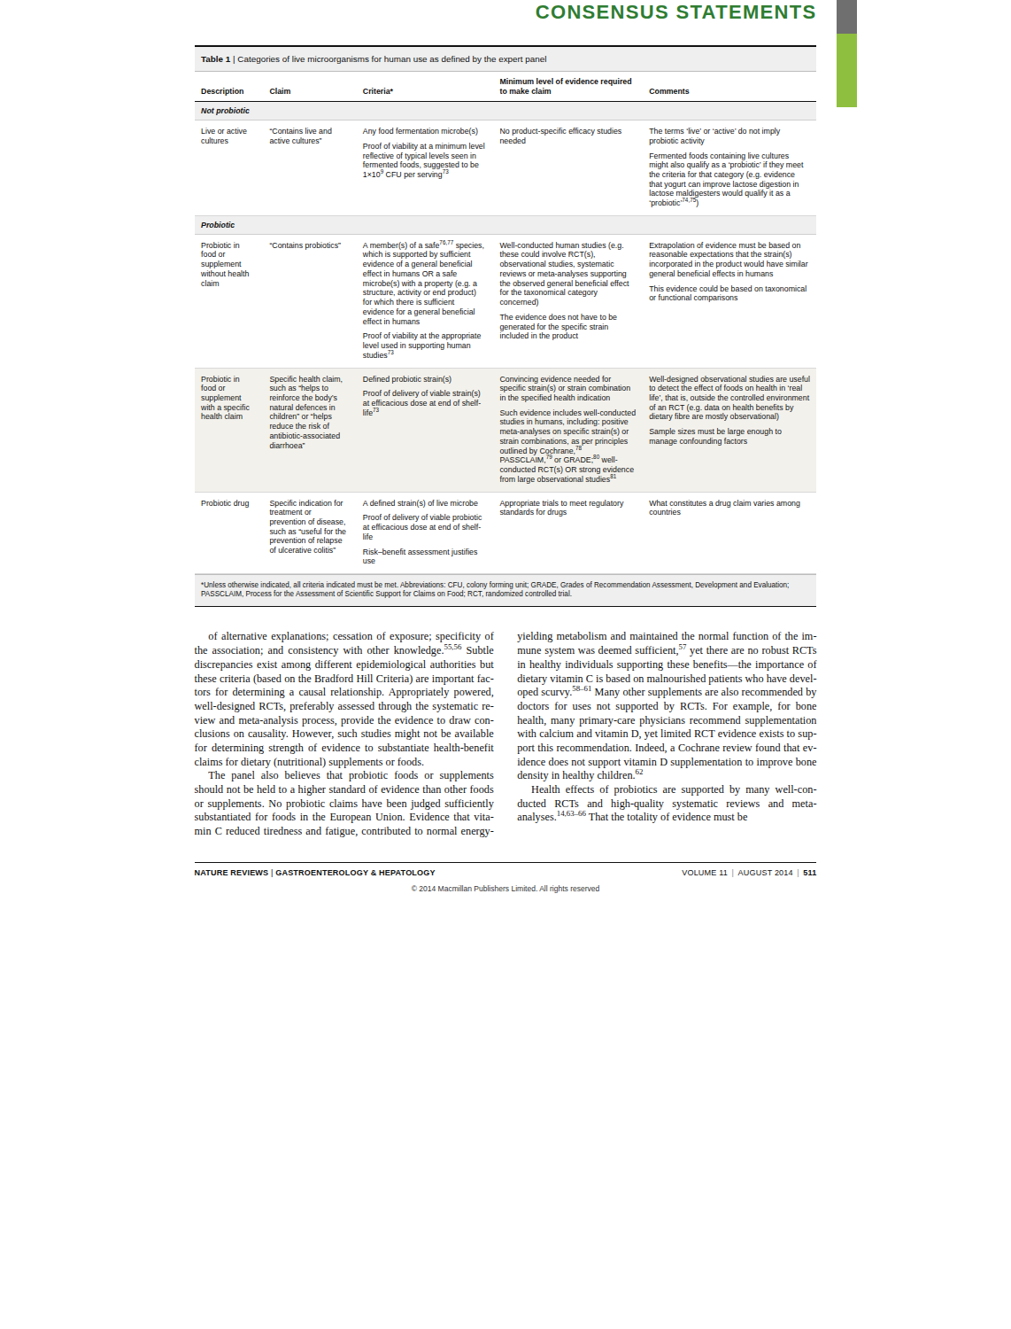Consensus Statements
Table 1 | Categories of live microorganisms for human use as defined by the expert panel
| Description | Claim | Criteria* | Minimum level of evidence required to make claim | Comments |
| --- | --- | --- | --- | --- |
| Not probiotic |
| Live or active cultures | “Contains live and active cultures” | Any food fermentation microbe(s) Proof of viability at a minimum level reflective of typical levels seen in fermented foods, suggested to be 1×10 9 CFU per serving 73 | No product-specific efficacy studies needed | The terms ‘live’ or ‘active’ do not imply probiotic activity Fermented foods containing live cultures might also qualify as a ‘probiotic’ if they meet the criteria for that category (e.g. evidence that yogurt can improve lactose digestion in lactose maldigesters would qualify it as a ‘probiotic’ 74,75 ) |
| Probiotic |
| Probiotic in food or supplement without health claim | “Contains probiotics” | A member(s) of a safe 76,77 species, which is supported by sufficient evidence of a general beneficial effect in humans OR a safe microbe(s) with a property (e.g. a structure, activity or end product) for which there is sufficient evidence for a general beneficial effect in humans Proof of viability at the appropriate level used in supporting human studies 73 | Well-conducted human studies (e.g. these could involve RCT(s), observational studies, systematic reviews or meta-analyses supporting the observed general beneficial effect for the taxonomical category concerned) The evidence does not have to be generated for the specific strain included in the product | Extrapolation of evidence must be based on reasonable expectations that the strain(s) incorporated in the product would have similar general beneficial effects in humans This evidence could be based on taxonomical or functional comparisons |
| Probiotic in food or supplement with a specific health claim | Specific health claim, such as “helps to reinforce the body’s natural defences in children” or “helps reduce the risk of antibiotic-associated diarrhoea” | Defined probiotic strain(s) Proof of delivery of viable strain(s) at efficacious dose at end of shelf-life 73 | Convincing evidence needed for specific strain(s) or strain combination in the specified health indication Such evidence includes well-conducted studies in humans, including: positive meta-analyses on specific strain(s) or strain combinations, as per principles outlined by Cochrane, 78 PASSCLAIM, 79 or GRADE; 80 well-conducted RCT(s) OR strong evidence from large observational studies 81 | Well-designed observational studies are useful to detect the effect of foods on health in ‘real life’, that is, outside the controlled environment of an RCT (e.g. data on health benefits by dietary fibre are mostly observational) Sample sizes must be large enough to manage confounding factors |
| Probiotic drug | Specific indication for treatment or prevention of disease, such as “useful for the prevention of relapse of ulcerative colitis” | A defined strain(s) of live microbe Proof of delivery of viable probiotic at efficacious dose at end of shelf-life Risk–benefit assessment justifies use | Appropriate trials to meet regulatory standards for drugs | What constitutes a drug claim varies among countries |
*Unless otherwise indicated, all criteria indicated must be met. Abbreviations: CFU, colony forming unit; GRADE, Grades of Recommendation Assessment, Development and Evaluation; PASSCLAIM, Process for the Assessment of Scientific Support for Claims on Food; RCT, randomized controlled trial.
of alternative explanations; cessation of exposure; specificity of the association; and consistency with other knowledge.55,56 Subtle discrepancies exist among different epidemiological authorities but these criteria (based on the Bradford Hill Criteria) are important factors for determining a causal relationship. Appropriately powered, well-designed RCTs, preferably assessed through the systematic review and meta-analysis process, provide the evidence to draw conclusions on causality. However, such studies might not be available for determining strength of evidence to substantiate health-benefit claims for dietary (nutritional) supplements or foods.
The panel also believes that probiotic foods or supplements should not be held to a higher standard of evidence than other foods or supplements. No probiotic claims have been judged sufficiently substantiated for foods in the European Union. Evidence that vitamin C reduced tiredness and fatigue, contributed to normal energy-yielding metabolism and maintained the normal function of the immune system was deemed sufficient,57 yet there are no robust RCTs in healthy individuals supporting these benefits—the importance of dietary vitamin C is based on malnourished patients who have developed scurvy.58–61 Many other supplements are also recommended by doctors for uses not supported by RCTs. For example, for bone health, many primary-care physicians recommend supplementation with calcium and vitamin D, yet limited RCT evidence exists to support this recommendation. Indeed, a Cochrane review found that evidence does not support vitamin D supplementation to improve bone density in healthy children.62
Health effects of probiotics are supported by many well-conducted RCTs and high-quality systematic reviews and meta-analyses.14,63–66 That the totality of evidence must be
Nature Reviews | Gastroenterology & Hepatology
Volume 11|August 2014|511
© 2014 Macmillan Publishers Limited. All rights reserved